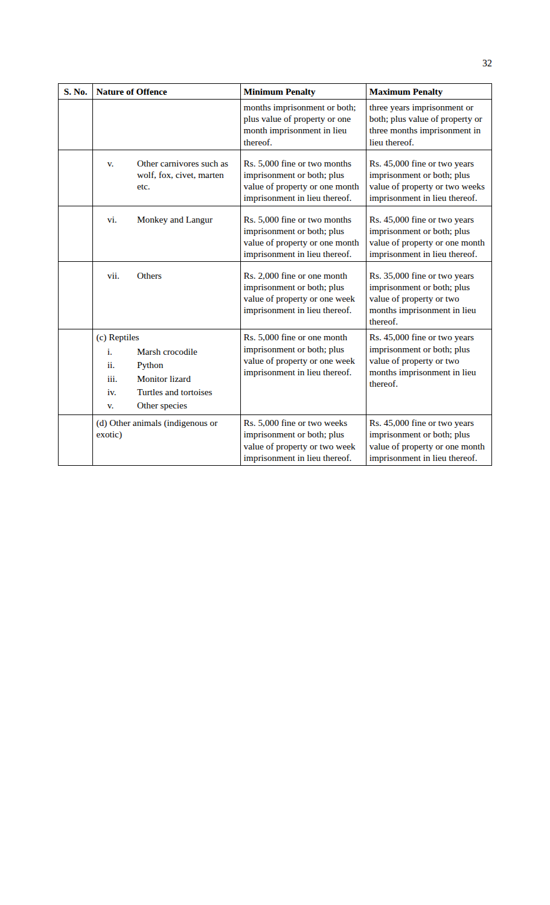32
| S. No. | Nature of Offence | Minimum Penalty | Maximum Penalty |
| --- | --- | --- | --- |
| | | months imprisonment or both; plus value of property or one month imprisonment in lieu thereof. | three years imprisonment or both; plus value of property or three months imprisonment in lieu thereof. |
| | v. Other carnivores such as wolf, fox, civet, marten etc. | Rs. 5,000 fine or two months imprisonment or both; plus value of property or one month imprisonment in lieu thereof. | Rs. 45,000 fine or two years imprisonment or both; plus value of property or two weeks imprisonment in lieu thereof. |
| | vi. Monkey and Langur | Rs. 5,000 fine or two months imprisonment or both; plus value of property or one month imprisonment in lieu thereof. | Rs. 45,000 fine or two years imprisonment or both; plus value of property or one month imprisonment in lieu thereof. |
| | vii. Others | Rs. 2,000 fine or one month imprisonment or both; plus value of property or one week imprisonment in lieu thereof. | Rs. 35,000 fine or two years imprisonment or both; plus value of property or two months imprisonment in lieu thereof. |
| | (c) Reptiles i. Marsh crocodile ii. Python iii. Monitor lizard iv. Turtles and tortoises v. Other species | Rs. 5,000 fine or one month imprisonment or both; plus value of property or one week imprisonment in lieu thereof. | Rs. 45,000 fine or two years imprisonment or both; plus value of property or two months imprisonment in lieu thereof. |
| | (d) Other animals (indigenous or exotic) | Rs. 5,000 fine or two weeks imprisonment or both; plus value of property or two week imprisonment in lieu thereof. | Rs. 45,000 fine or two years imprisonment or both; plus value of property or one month imprisonment in lieu thereof. |